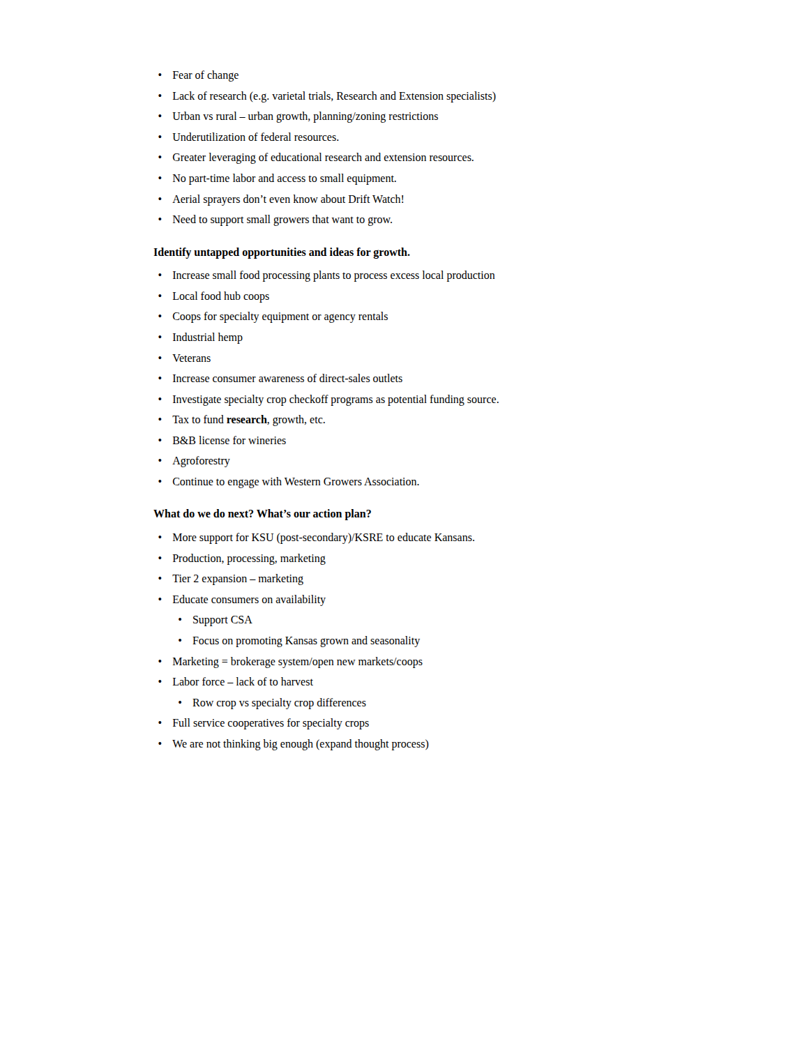Fear of change
Lack of research (e.g. varietal trials, Research and Extension specialists)
Urban vs rural – urban growth, planning/zoning restrictions
Underutilization of federal resources.
Greater leveraging of educational research and extension resources.
No part-time labor and access to small equipment.
Aerial sprayers don’t even know about Drift Watch!
Need to support small growers that want to grow.
Identify untapped opportunities and ideas for growth.
Increase small food processing plants to process excess local production
Local food hub coops
Coops for specialty equipment or agency rentals
Industrial hemp
Veterans
Increase consumer awareness of direct-sales outlets
Investigate specialty crop checkoff programs as potential funding source.
Tax to fund research, growth, etc.
B&B license for wineries
Agroforestry
Continue to engage with Western Growers Association.
What do we do next? What’s our action plan?
More support for KSU (post-secondary)/KSRE to educate Kansans.
Production, processing, marketing
Tier 2 expansion – marketing
Educate consumers on availability
Support CSA
Focus on promoting Kansas grown and seasonality
Marketing = brokerage system/open new markets/coops
Labor force – lack of to harvest
Row crop vs specialty crop differences
Full service cooperatives for specialty crops
We are not thinking big enough (expand thought process)